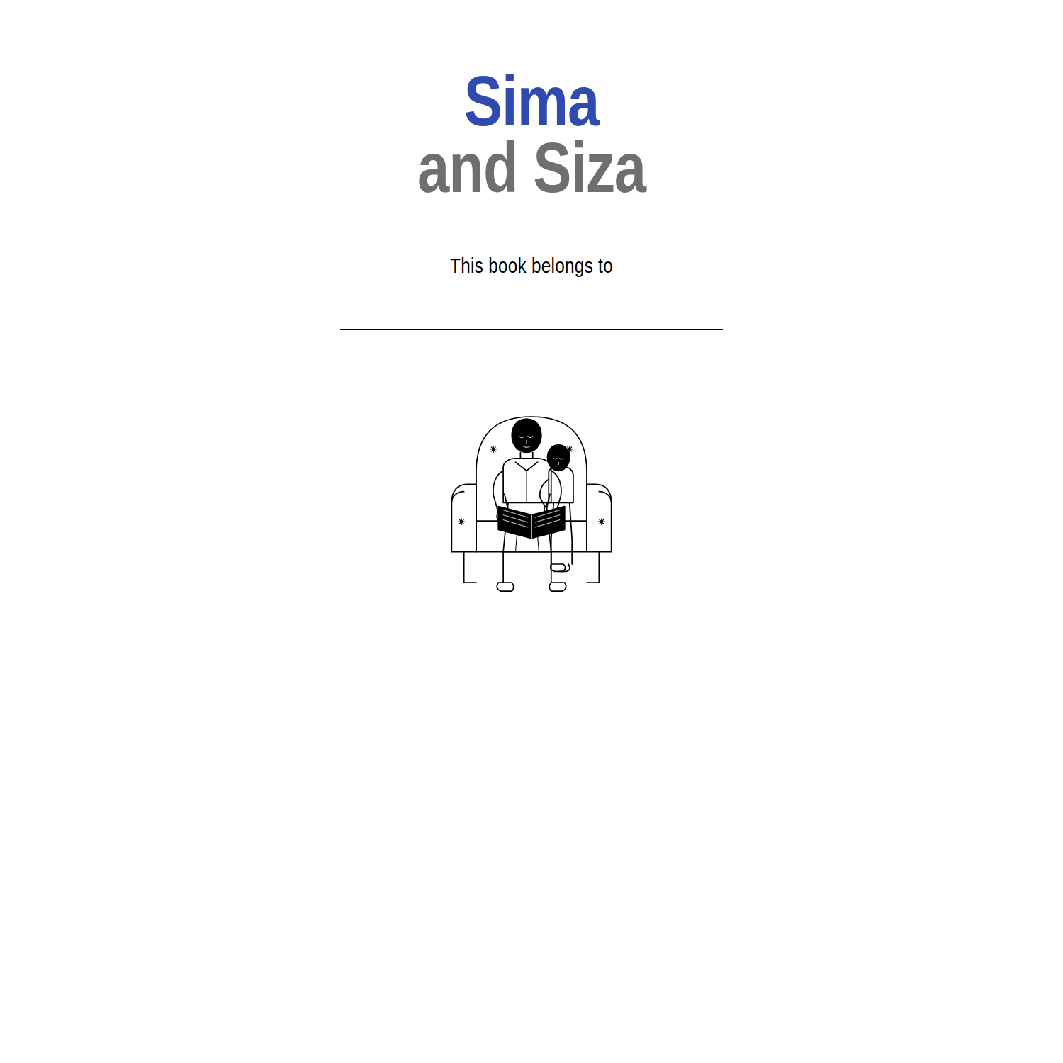Sima and Siza
This book belongs to
A man reading a book to a child Line drawing of an adult seated in an armchair holding an open book, with a small child sitting on his lap looking at the book.